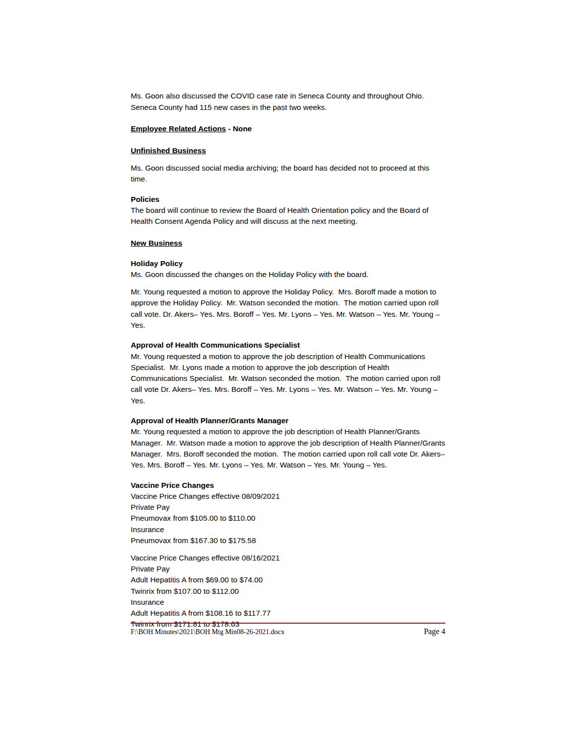Ms. Goon also discussed the COVID case rate in Seneca County and throughout Ohio. Seneca County had 115 new cases in the past two weeks.
Employee Related Actions - None
Unfinished Business
Ms. Goon discussed social media archiving; the board has decided not to proceed at this time.
Policies
The board will continue to review the Board of Health Orientation policy and the Board of Health Consent Agenda Policy and will discuss at the next meeting.
New Business
Holiday Policy
Ms. Goon discussed the changes on the Holiday Policy with the board.
Mr. Young requested a motion to approve the Holiday Policy. Mrs. Boroff made a motion to approve the Holiday Policy. Mr. Watson seconded the motion. The motion carried upon roll call vote. Dr. Akers– Yes. Mrs. Boroff – Yes. Mr. Lyons – Yes. Mr. Watson – Yes. Mr. Young – Yes.
Approval of Health Communications Specialist
Mr. Young requested a motion to approve the job description of Health Communications Specialist. Mr. Lyons made a motion to approve the job description of Health Communications Specialist. Mr. Watson seconded the motion. The motion carried upon roll call vote Dr. Akers– Yes. Mrs. Boroff – Yes. Mr. Lyons – Yes. Mr. Watson – Yes. Mr. Young – Yes.
Approval of Health Planner/Grants Manager
Mr. Young requested a motion to approve the job description of Health Planner/Grants Manager. Mr. Watson made a motion to approve the job description of Health Planner/Grants Manager. Mrs. Boroff seconded the motion. The motion carried upon roll call vote Dr. Akers– Yes. Mrs. Boroff – Yes. Mr. Lyons – Yes. Mr. Watson – Yes. Mr. Young – Yes.
Vaccine Price Changes
Vaccine Price Changes effective 08/09/2021
Private Pay
Pneumovax from $105.00 to $110.00
Insurance
Pneumovax from $167.30 to $175.58
Vaccine Price Changes effective 08/16/2021
Private Pay
Adult Hepatitis A from $69.00 to $74.00
Twinrix from $107.00 to $112.00
Insurance
Adult Hepatitis A from $108.16 to $117.77
Twinrix from $171.81 to $178.63
F:\BOH Minutes\2021\BOH Mtg Min08-26-2021.docx Page 4